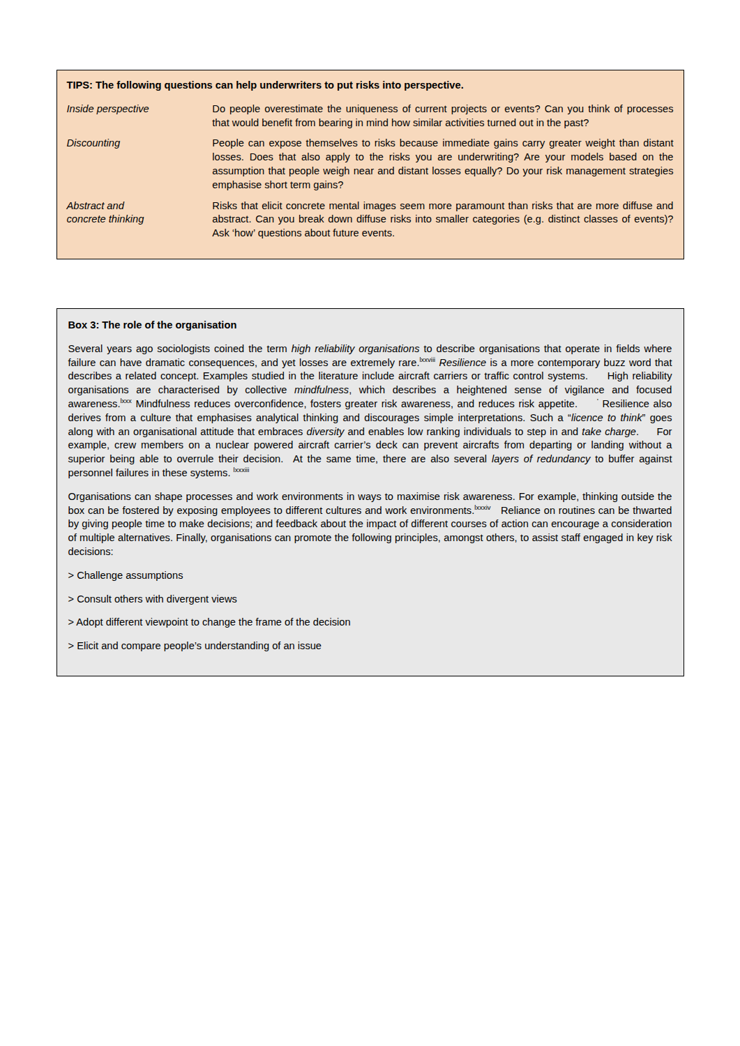TIPS: The following questions can help underwriters to put risks into perspective.
| Inside perspective | Do people overestimate the uniqueness of current projects or events? Can you think of processes that would benefit from bearing in mind how similar activities turned out in the past? |
| Discounting | People can expose themselves to risks because immediate gains carry greater weight than distant losses. Does that also apply to the risks you are underwriting? Are your models based on the assumption that people weigh near and distant losses equally? Do your risk management strategies emphasise short term gains? |
| Abstract and concrete thinking | Risks that elicit concrete mental images seem more paramount than risks that are more diffuse and abstract. Can you break down diffuse risks into smaller categories (e.g. distinct classes of events)? Ask ‘how’ questions about future events. |
Box 3: The role of the organisation
Several years ago sociologists coined the term high reliability organisations to describe organisations that operate in fields where failure can have dramatic consequences, and yet losses are extremely rare.lxxviii Resilience is a more contemporary buzz word that describes a related concept. Examples studied in the literature include aircraft carriers or traffic control systems. High reliability organisations are characterised by collective mindfulness, which describes a heightened sense of vigilance and focused awareness.lxxx Mindfulness reduces overconfidence, fosters greater risk awareness, and reduces risk appetite. ' Resilience also derives from a culture that emphasises analytical thinking and discourages simple interpretations. Such a “licence to think” goes along with an organisational attitude that embraces diversity and enables low ranking individuals to step in and take charge. For example, crew members on a nuclear powered aircraft carrier’s deck can prevent aircrafts from departing or landing without a superior being able to overrule their decision. At the same time, there are also several layers of redundancy to buffer against personnel failures in these systems. lxxxiii
Organisations can shape processes and work environments in ways to maximise risk awareness. For example, thinking outside the box can be fostered by exposing employees to different cultures and work environments.lxxxiv Reliance on routines can be thwarted by giving people time to make decisions; and feedback about the impact of different courses of action can encourage a consideration of multiple alternatives. Finally, organisations can promote the following principles, amongst others, to assist staff engaged in key risk decisions:
> Challenge assumptions
> Consult others with divergent views
> Adopt different viewpoint to change the frame of the decision
> Elicit and compare people’s understanding of an issue